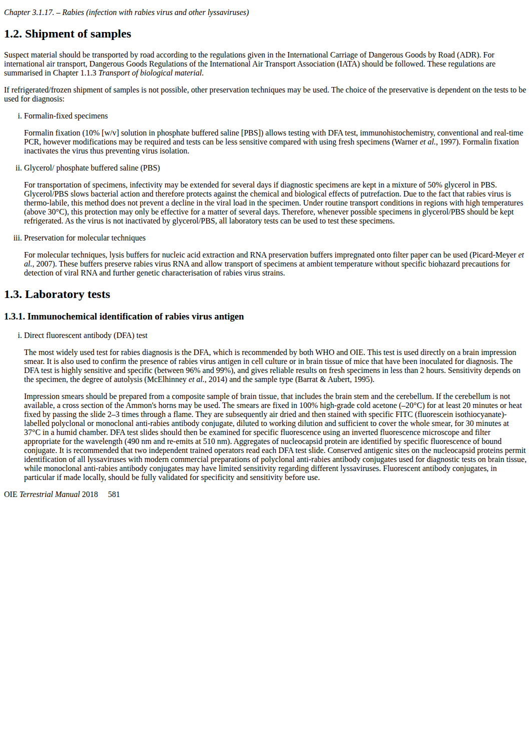Chapter 3.1.17. – Rabies (infection with rabies virus and other lyssaviruses)
1.2. Shipment of samples
Suspect material should be transported by road according to the regulations given in the International Carriage of Dangerous Goods by Road (ADR). For international air transport, Dangerous Goods Regulations of the International Air Transport Association (IATA) should be followed. These regulations are summarised in Chapter 1.1.3 Transport of biological material.
If refrigerated/frozen shipment of samples is not possible, other preservation techniques may be used. The choice of the preservative is dependent on the tests to be used for diagnosis:
Formalin-fixed specimens
Formalin fixation (10% [w/v] solution in phosphate buffered saline [PBS]) allows testing with DFA test, immunohistochemistry, conventional and real-time PCR, however modifications may be required and tests can be less sensitive compared with using fresh specimens (Warner et al., 1997). Formalin fixation inactivates the virus thus preventing virus isolation.
Glycerol/ phosphate buffered saline (PBS)
For transportation of specimens, infectivity may be extended for several days if diagnostic specimens are kept in a mixture of 50% glycerol in PBS. Glycerol/PBS slows bacterial action and therefore protects against the chemical and biological effects of putrefaction. Due to the fact that rabies virus is thermo-labile, this method does not prevent a decline in the viral load in the specimen. Under routine transport conditions in regions with high temperatures (above 30°C), this protection may only be effective for a matter of several days. Therefore, whenever possible specimens in glycerol/PBS should be kept refrigerated. As the virus is not inactivated by glycerol/PBS, all laboratory tests can be used to test these specimens.
Preservation for molecular techniques
For molecular techniques, lysis buffers for nucleic acid extraction and RNA preservation buffers impregnated onto filter paper can be used (Picard-Meyer et al., 2007). These buffers preserve rabies virus RNA and allow transport of specimens at ambient temperature without specific biohazard precautions for detection of viral RNA and further genetic characterisation of rabies virus strains.
1.3. Laboratory tests
1.3.1. Immunochemical identification of rabies virus antigen
Direct fluorescent antibody (DFA) test
The most widely used test for rabies diagnosis is the DFA, which is recommended by both WHO and OIE. This test is used directly on a brain impression smear. It is also used to confirm the presence of rabies virus antigen in cell culture or in brain tissue of mice that have been inoculated for diagnosis. The DFA test is highly sensitive and specific (between 96% and 99%), and gives reliable results on fresh specimens in less than 2 hours. Sensitivity depends on the specimen, the degree of autolysis (McElhinney et al., 2014) and the sample type (Barrat & Aubert, 1995).
Impression smears should be prepared from a composite sample of brain tissue, that includes the brain stem and the cerebellum. If the cerebellum is not available, a cross section of the Ammon's horns may be used. The smears are fixed in 100% high-grade cold acetone (–20°C) for at least 20 minutes or heat fixed by passing the slide 2–3 times through a flame. They are subsequently air dried and then stained with specific FITC (fluorescein isothiocyanate)-labelled polyclonal or monoclonal anti-rabies antibody conjugate, diluted to working dilution and sufficient to cover the whole smear, for 30 minutes at 37°C in a humid chamber. DFA test slides should then be examined for specific fluorescence using an inverted fluorescence microscope and filter appropriate for the wavelength (490 nm and re-emits at 510 nm). Aggregates of nucleocapsid protein are identified by specific fluorescence of bound conjugate. It is recommended that two independent trained operators read each DFA test slide. Conserved antigenic sites on the nucleocapsid proteins permit identification of all lyssaviruses with modern commercial preparations of polyclonal anti-rabies antibody conjugates used for diagnostic tests on brain tissue, while monoclonal anti-rabies antibody conjugates may have limited sensitivity regarding different lyssaviruses. Fluorescent antibody conjugates, in particular if made locally, should be fully validated for specificity and sensitivity before use.
OIE Terrestrial Manual 2018 581